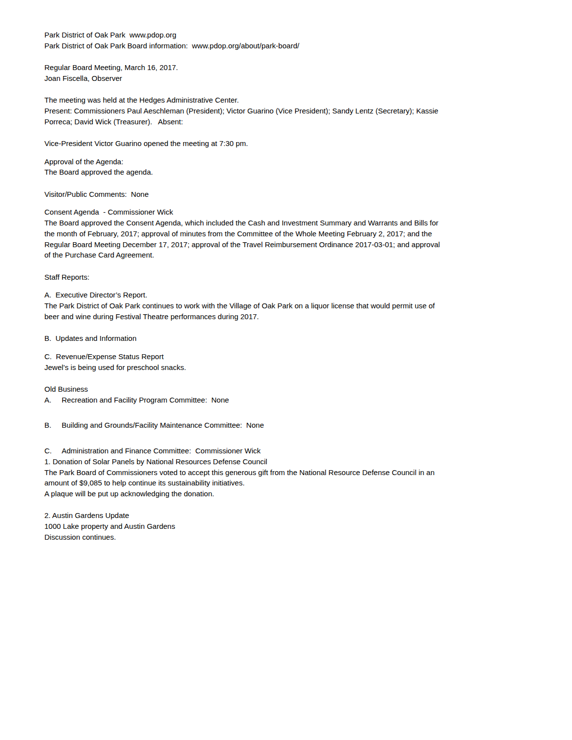Park District of Oak Park www.pdop.org
Park District of Oak Park Board information: www.pdop.org/about/park-board/
Regular Board Meeting, March 16, 2017.
Joan Fiscella, Observer
The meeting was held at the Hedges Administrative Center.
Present: Commissioners Paul Aeschleman (President); Victor Guarino (Vice President); Sandy Lentz (Secretary); Kassie Porreca; David Wick (Treasurer). Absent:
Vice-President Victor Guarino opened the meeting at 7:30 pm.
Approval of the Agenda:
The Board approved the agenda.
Visitor/Public Comments: None
Consent Agenda - Commissioner Wick
The Board approved the Consent Agenda, which included the Cash and Investment Summary and Warrants and Bills for the month of February, 2017; approval of minutes from the Committee of the Whole Meeting February 2, 2017; and the Regular Board Meeting December 17, 2017; approval of the Travel Reimbursement Ordinance 2017-03-01; and approval of the Purchase Card Agreement.
Staff Reports:
A. Executive Director’s Report.
The Park District of Oak Park continues to work with the Village of Oak Park on a liquor license that would permit use of beer and wine during Festival Theatre performances during 2017.
B. Updates and Information
C. Revenue/Expense Status Report
Jewel’s is being used for preschool snacks.
Old Business
A. Recreation and Facility Program Committee: None
B. Building and Grounds/Facility Maintenance Committee: None
C. Administration and Finance Committee: Commissioner Wick
1. Donation of Solar Panels by National Resources Defense Council
The Park Board of Commissioners voted to accept this generous gift from the National Resource Defense Council in an amount of $9,085 to help continue its sustainability initiatives.
A plaque will be put up acknowledging the donation.
2. Austin Gardens Update
1000 Lake property and Austin Gardens
Discussion continues.